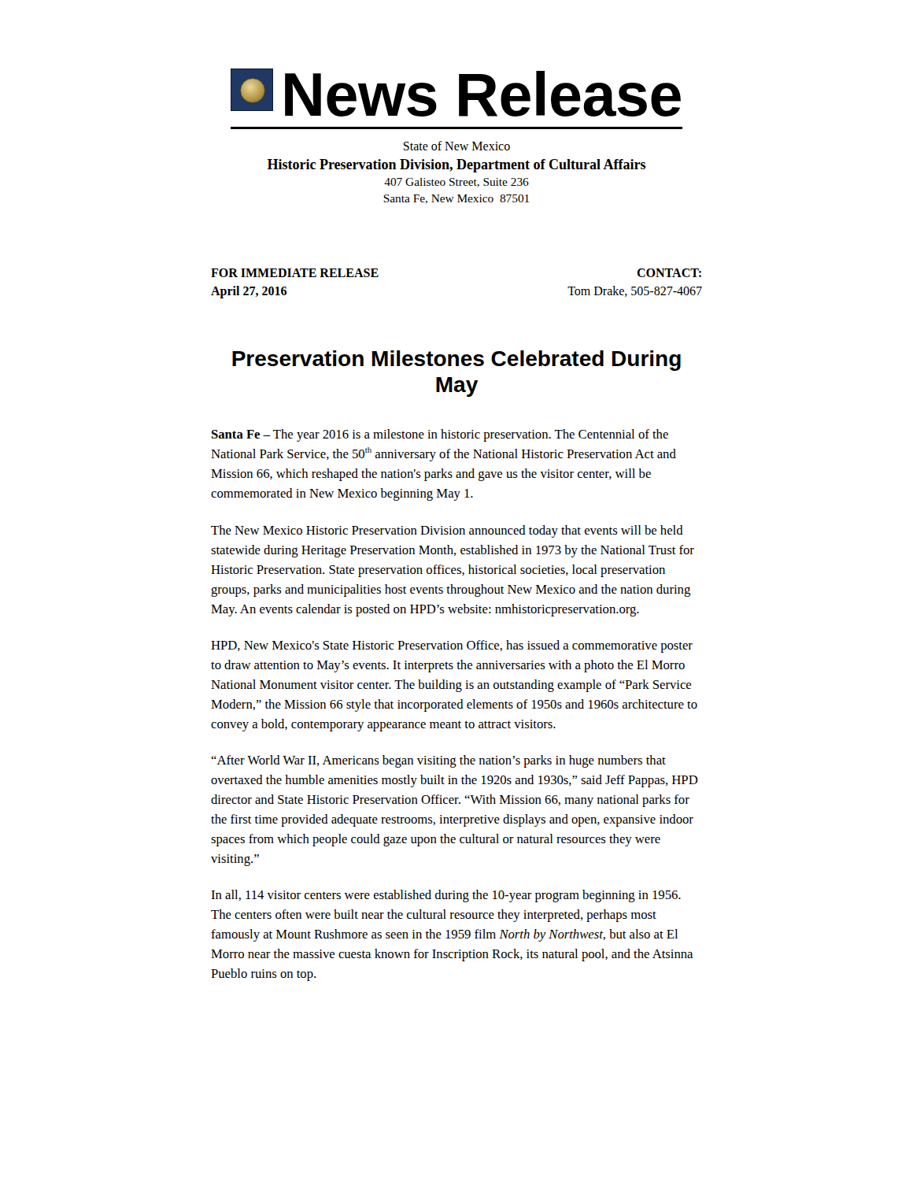News Release
State of New Mexico
Historic Preservation Division, Department of Cultural Affairs
407 Galisteo Street, Suite 236
Santa Fe, New Mexico 87501
FOR IMMEDIATE RELEASE
April 27, 2016
CONTACT:
Tom Drake, 505-827-4067
Preservation Milestones Celebrated During May
Santa Fe – The year 2016 is a milestone in historic preservation. The Centennial of the National Park Service, the 50th anniversary of the National Historic Preservation Act and Mission 66, which reshaped the nation's parks and gave us the visitor center, will be commemorated in New Mexico beginning May 1.
The New Mexico Historic Preservation Division announced today that events will be held statewide during Heritage Preservation Month, established in 1973 by the National Trust for Historic Preservation. State preservation offices, historical societies, local preservation groups, parks and municipalities host events throughout New Mexico and the nation during May. An events calendar is posted on HPD’s website: nmhistoricpreservation.org.
HPD, New Mexico's State Historic Preservation Office, has issued a commemorative poster to draw attention to May’s events. It interprets the anniversaries with a photo the El Morro National Monument visitor center. The building is an outstanding example of “Park Service Modern,” the Mission 66 style that incorporated elements of 1950s and 1960s architecture to convey a bold, contemporary appearance meant to attract visitors.
“After World War II, Americans began visiting the nation’s parks in huge numbers that overtaxed the humble amenities mostly built in the 1920s and 1930s,” said Jeff Pappas, HPD director and State Historic Preservation Officer. “With Mission 66, many national parks for the first time provided adequate restrooms, interpretive displays and open, expansive indoor spaces from which people could gaze upon the cultural or natural resources they were visiting.”
In all, 114 visitor centers were established during the 10-year program beginning in 1956. The centers often were built near the cultural resource they interpreted, perhaps most famously at Mount Rushmore as seen in the 1959 film North by Northwest, but also at El Morro near the massive cuesta known for Inscription Rock, its natural pool, and the Atsinna Pueblo ruins on top.